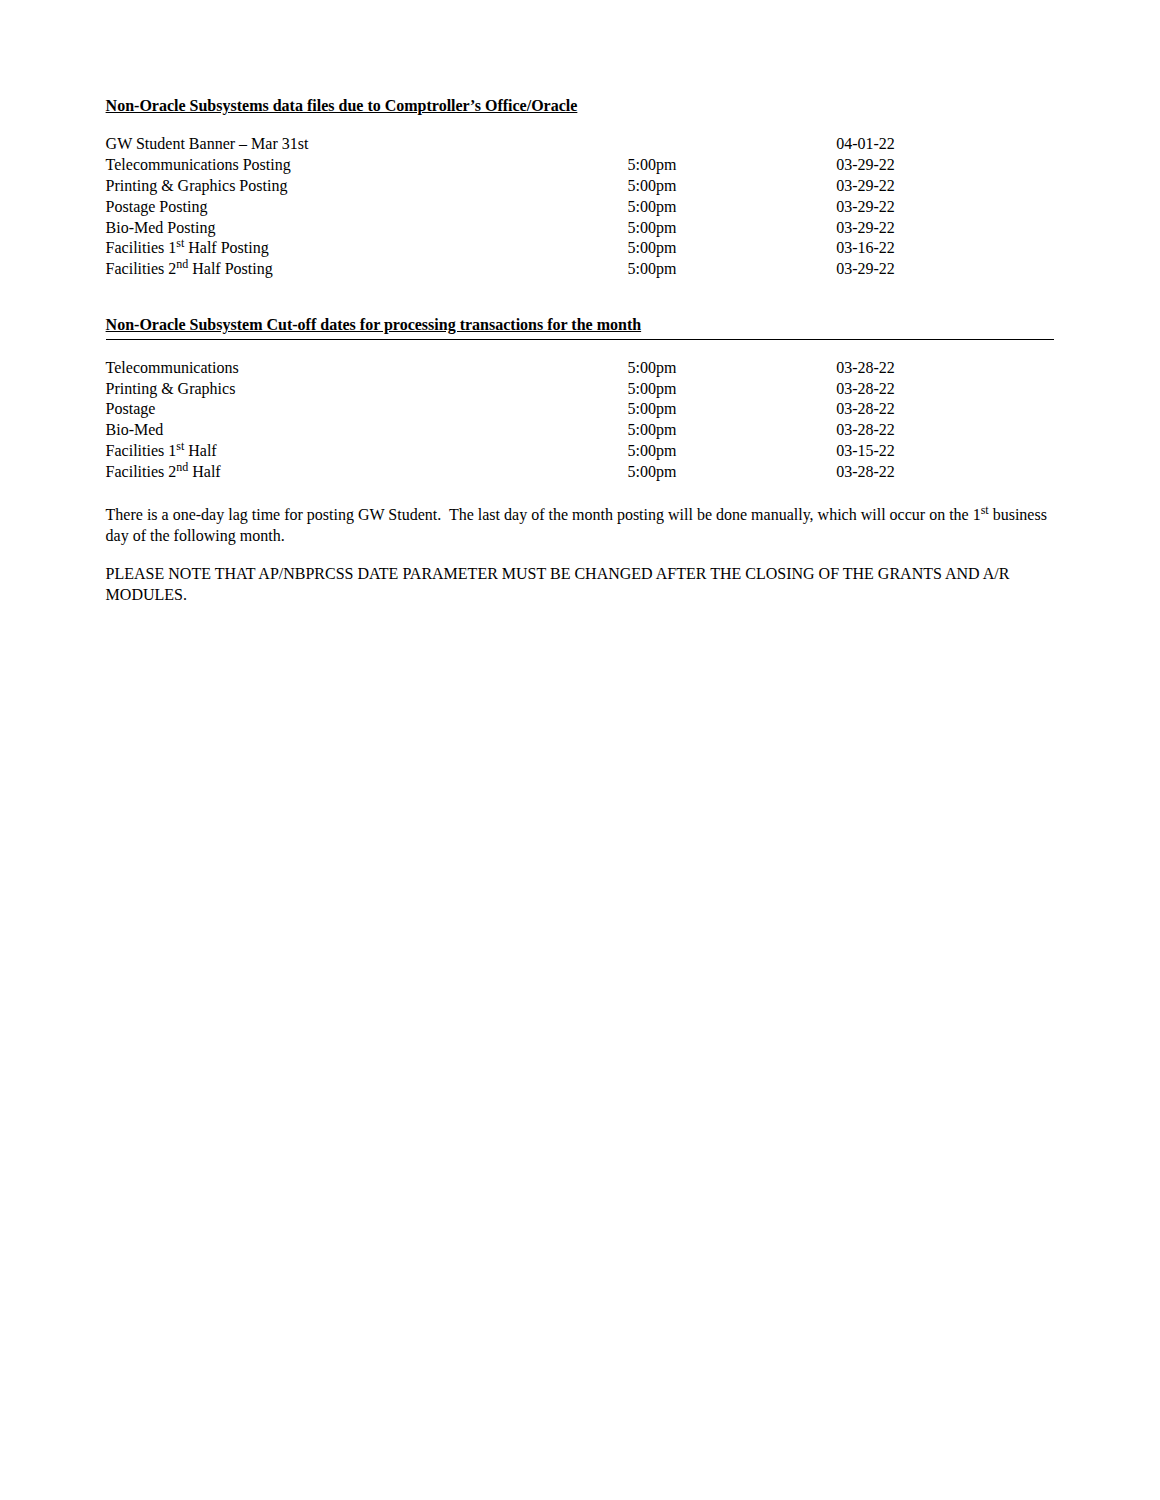Non-Oracle Subsystems data files due to Comptroller’s Office/Oracle
| GW Student Banner – Mar 31st | | 04-01-22 |
| Telecommunications Posting | 5:00pm | 03-29-22 |
| Printing & Graphics Posting | 5:00pm | 03-29-22 |
| Postage Posting | 5:00pm | 03-29-22 |
| Bio-Med Posting | 5:00pm | 03-29-22 |
| Facilities 1 st Half Posting | 5:00pm | 03-16-22 |
| Facilities 2 nd Half Posting | 5:00pm | 03-29-22 |
Non-Oracle Subsystem Cut-off dates for processing transactions for the month
| Telecommunications | 5:00pm | 03-28-22 |
| Printing & Graphics | 5:00pm | 03-28-22 |
| Postage | 5:00pm | 03-28-22 |
| Bio-Med | 5:00pm | 03-28-22 |
| Facilities 1 st Half | 5:00pm | 03-15-22 |
| Facilities 2 nd Half | 5:00pm | 03-28-22 |
There is a one-day lag time for posting GW Student. The last day of the month posting will be done manually, which will occur on the 1st business day of the following month.
Please note that AP/NBPRCSS date parameter must be changed after the closing of the grants and A/R modules.